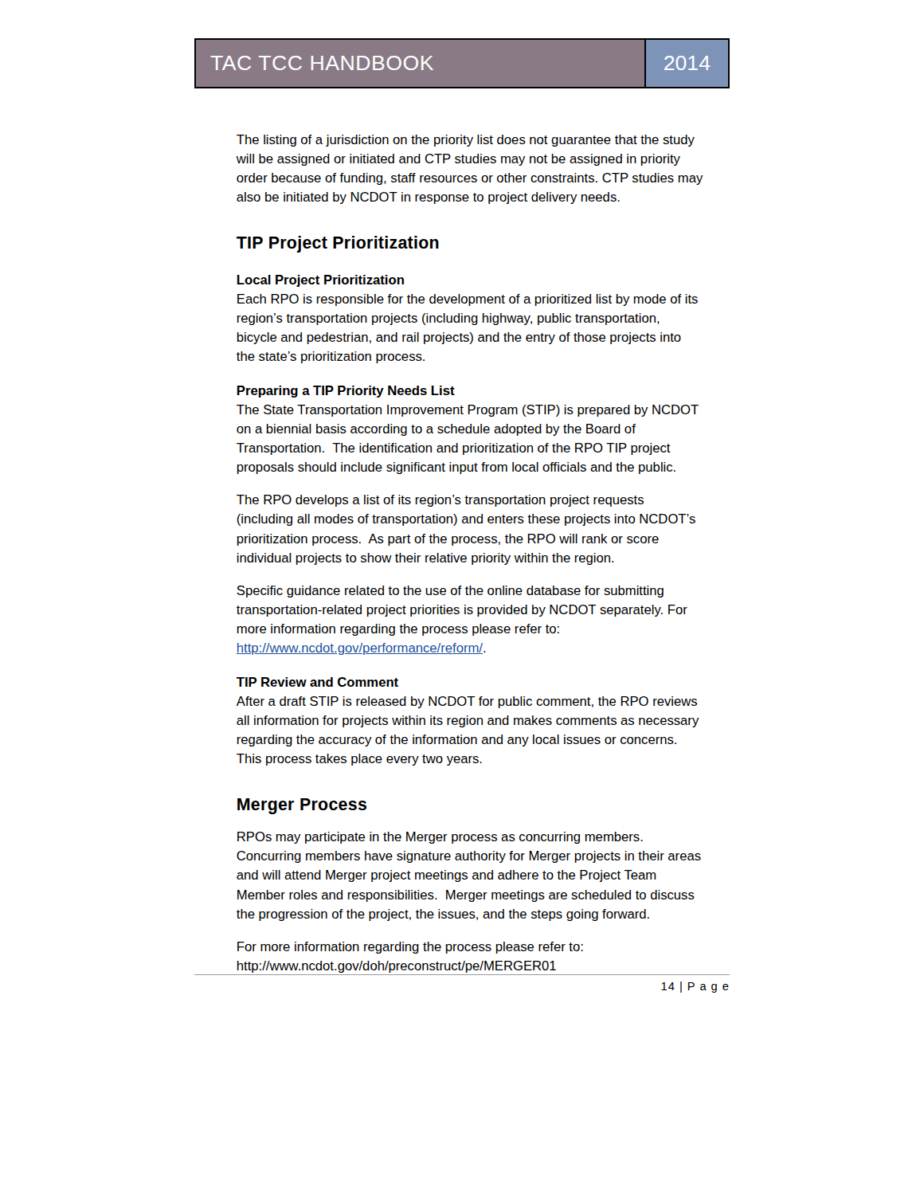TAC TCC HANDBOOK
2014
The listing of a jurisdiction on the priority list does not guarantee that the study will be assigned or initiated and CTP studies may not be assigned in priority order because of funding, staff resources or other constraints. CTP studies may also be initiated by NCDOT in response to project delivery needs.
TIP Project Prioritization
Local Project Prioritization
Each RPO is responsible for the development of a prioritized list by mode of its region’s transportation projects (including highway, public transportation, bicycle and pedestrian, and rail projects) and the entry of those projects into the state’s prioritization process.
Preparing a TIP Priority Needs List
The State Transportation Improvement Program (STIP) is prepared by NCDOT on a biennial basis according to a schedule adopted by the Board of Transportation. The identification and prioritization of the RPO TIP project proposals should include significant input from local officials and the public.
The RPO develops a list of its region’s transportation project requests (including all modes of transportation) and enters these projects into NCDOT’s prioritization process. As part of the process, the RPO will rank or score individual projects to show their relative priority within the region.
Specific guidance related to the use of the online database for submitting transportation-related project priorities is provided by NCDOT separately. For more information regarding the process please refer to: http://www.ncdot.gov/performance/reform/.
TIP Review and Comment
After a draft STIP is released by NCDOT for public comment, the RPO reviews all information for projects within its region and makes comments as necessary regarding the accuracy of the information and any local issues or concerns. This process takes place every two years.
Merger Process
RPOs may participate in the Merger process as concurring members. Concurring members have signature authority for Merger projects in their areas and will attend Merger project meetings and adhere to the Project Team Member roles and responsibilities. Merger meetings are scheduled to discuss the progression of the project, the issues, and the steps going forward.
For more information regarding the process please refer to:
http://www.ncdot.gov/doh/preconstruct/pe/MERGER01
14 | P a g e